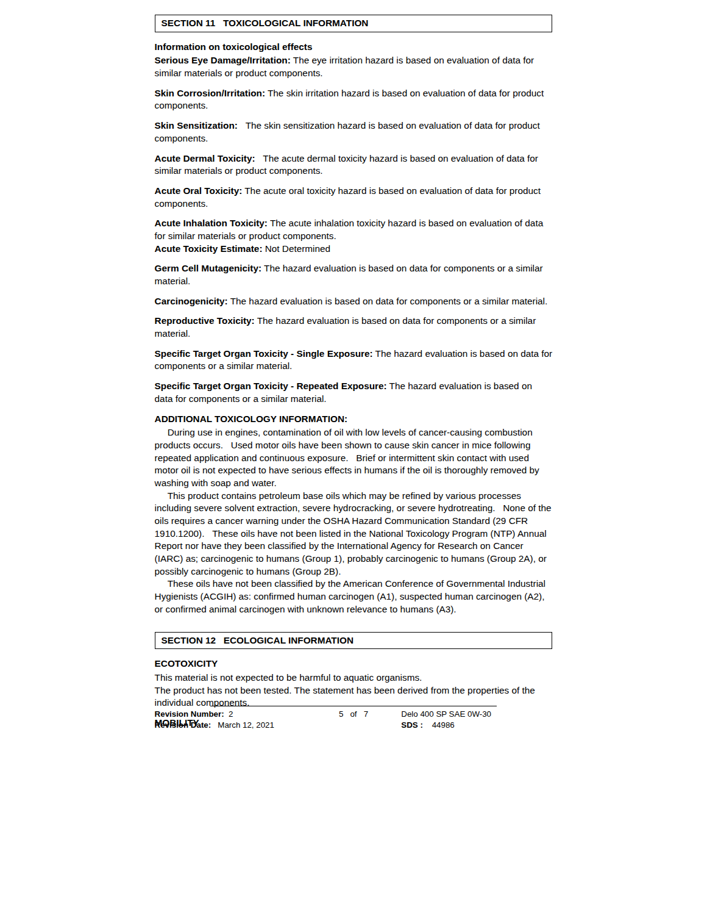SECTION 11 TOXICOLOGICAL INFORMATION
Information on toxicological effects
Serious Eye Damage/Irritation: The eye irritation hazard is based on evaluation of data for similar materials or product components.
Skin Corrosion/Irritation: The skin irritation hazard is based on evaluation of data for product components.
Skin Sensitization: The skin sensitization hazard is based on evaluation of data for product components.
Acute Dermal Toxicity: The acute dermal toxicity hazard is based on evaluation of data for similar materials or product components.
Acute Oral Toxicity: The acute oral toxicity hazard is based on evaluation of data for product components.
Acute Inhalation Toxicity: The acute inhalation toxicity hazard is based on evaluation of data for similar materials or product components.
Acute Toxicity Estimate: Not Determined
Germ Cell Mutagenicity: The hazard evaluation is based on data for components or a similar material.
Carcinogenicity: The hazard evaluation is based on data for components or a similar material.
Reproductive Toxicity: The hazard evaluation is based on data for components or a similar material.
Specific Target Organ Toxicity - Single Exposure: The hazard evaluation is based on data for components or a similar material.
Specific Target Organ Toxicity - Repeated Exposure: The hazard evaluation is based on data for components or a similar material.
ADDITIONAL TOXICOLOGY INFORMATION:
During use in engines, contamination of oil with low levels of cancer-causing combustion products occurs. Used motor oils have been shown to cause skin cancer in mice following repeated application and continuous exposure. Brief or intermittent skin contact with used motor oil is not expected to have serious effects in humans if the oil is thoroughly removed by washing with soap and water.
This product contains petroleum base oils which may be refined by various processes including severe solvent extraction, severe hydrocracking, or severe hydrotreating. None of the oils requires a cancer warning under the OSHA Hazard Communication Standard (29 CFR 1910.1200). These oils have not been listed in the National Toxicology Program (NTP) Annual Report nor have they been classified by the International Agency for Research on Cancer (IARC) as; carcinogenic to humans (Group 1), probably carcinogenic to humans (Group 2A), or possibly carcinogenic to humans (Group 2B).
These oils have not been classified by the American Conference of Governmental Industrial Hygienists (ACGIH) as: confirmed human carcinogen (A1), suspected human carcinogen (A2), or confirmed animal carcinogen with unknown relevance to humans (A3).
SECTION 12 ECOLOGICAL INFORMATION
ECOTOXICITY
This material is not expected to be harmful to aquatic organisms.
The product has not been tested. The statement has been derived from the properties of the individual components.
MOBILITY
| Revision Number: 2 | 5 of 7 | Delo 400 SP SAE 0W-30 |
| Revision Date: March 12, 2021 | | SDS : 44986 |